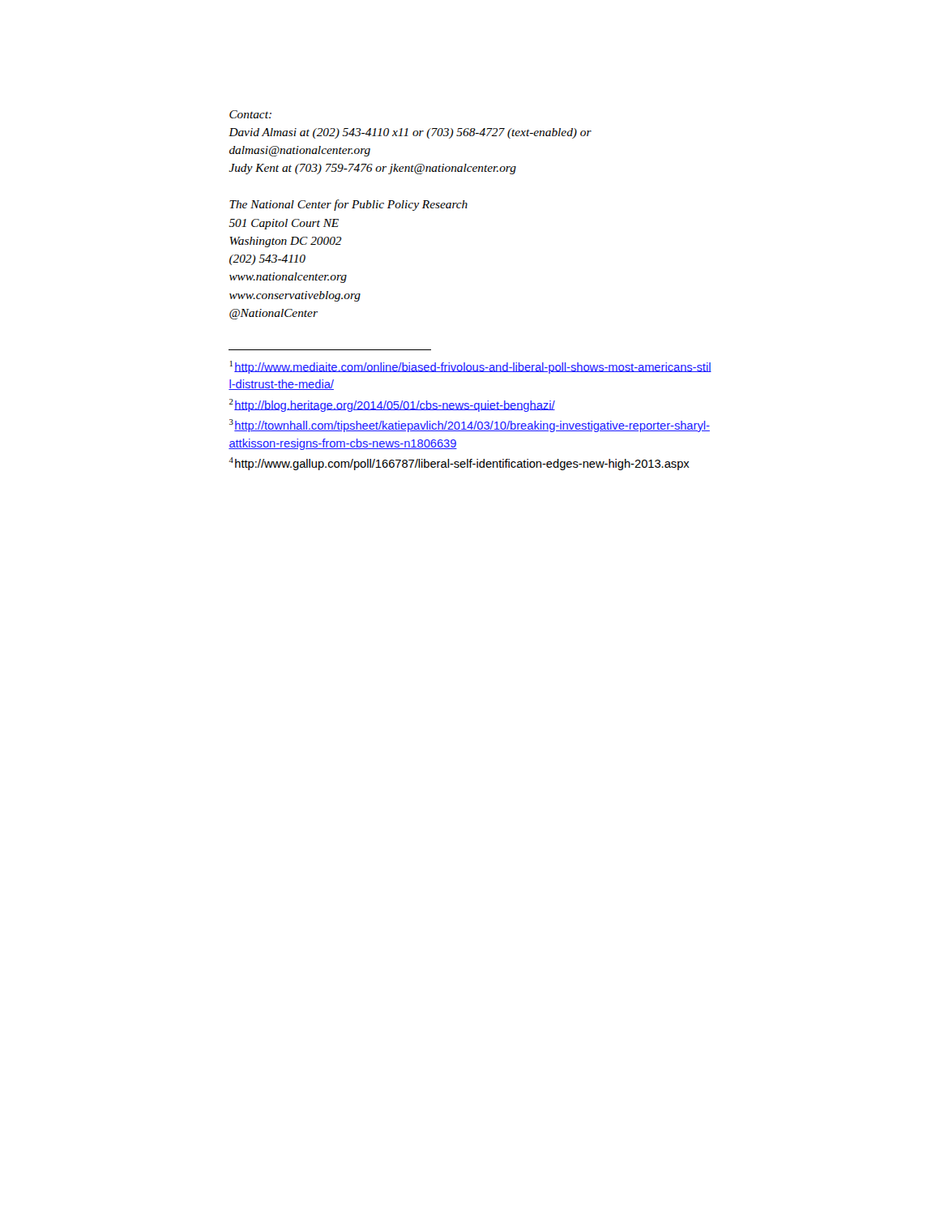Contact:
David Almasi at (202) 543-4110 x11 or (703) 568-4727 (text-enabled) or dalmasi@nationalcenter.org
Judy Kent at (703) 759-7476 or jkent@nationalcenter.org
The National Center for Public Policy Research
501 Capitol Court NE
Washington DC 20002
(202) 543-4110
www.nationalcenter.org
www.conservativeblog.org
@NationalCenter
1 http://www.mediaite.com/online/biased-frivolous-and-liberal-poll-shows-most-americans-still-distrust-the-media/
2 http://blog.heritage.org/2014/05/01/cbs-news-quiet-benghazi/
3 http://townhall.com/tipsheet/katiepavlich/2014/03/10/breaking-investigative-reporter-sharyl-attkisson-resigns-from-cbs-news-n1806639
4 http://www.gallup.com/poll/166787/liberal-self-identification-edges-new-high-2013.aspx